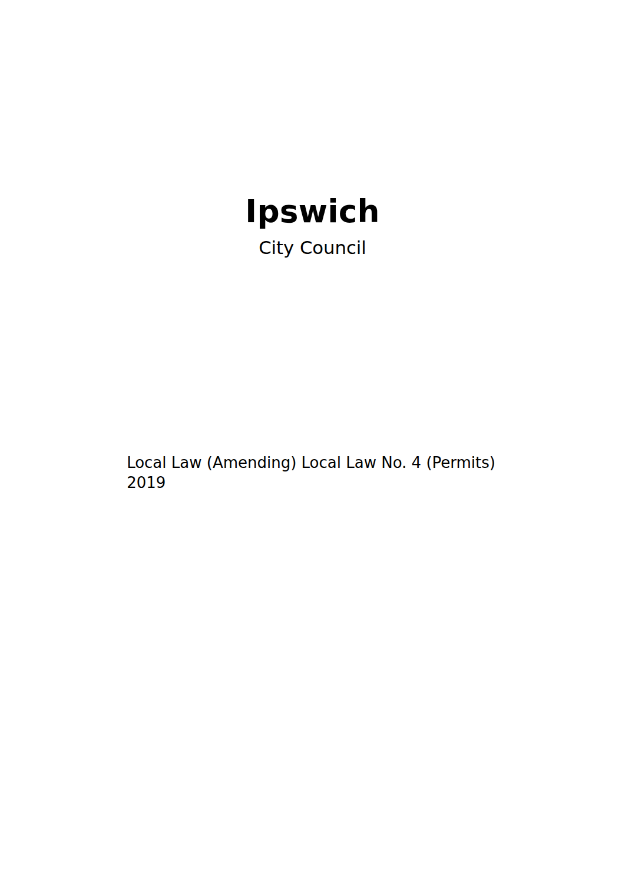Ipswich
City Council
Local Law (Amending) Local Law No. 4 (Permits) 2019